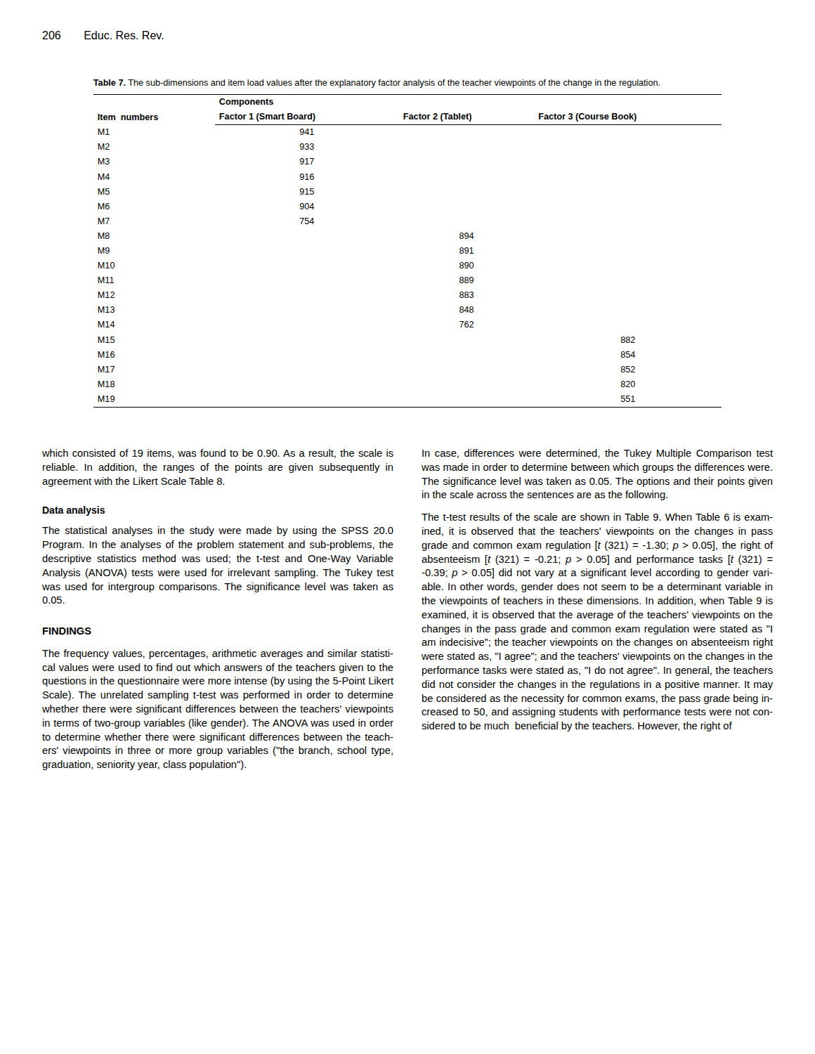206 Educ. Res. Rev.
Table 7. The sub-dimensions and item load values after the explanatory factor analysis of the teacher viewpoints of the change in the regulation.
| Item numbers | Components |
| --- | --- |
| Factor 1 (Smart Board) | Factor 2 (Tablet) | Factor 3 (Course Book) |
| M1 | 941 | | |
| M2 | 933 | | |
| M3 | 917 | | |
| M4 | 916 | | |
| M5 | 915 | | |
| M6 | 904 | | |
| M7 | 754 | | |
| M8 | | 894 | |
| M9 | | 891 | |
| M10 | | 890 | |
| M11 | | 889 | |
| M12 | | 883 | |
| M13 | | 848 | |
| M14 | | 762 | |
| M15 | | | 882 |
| M16 | | | 854 |
| M17 | | | 852 |
| M18 | | | 820 |
| M19 | | | 551 |
which consisted of 19 items, was found to be 0.90. As a result, the scale is reliable. In addition, the ranges of the points are given subsequently in agreement with the Likert Scale Table 8.
Data analysis
The statistical analyses in the study were made by using the SPSS 20.0 Program. In the analyses of the problem statement and sub-problems, the descriptive statistics method was used; the t-test and One-Way Variable Analysis (ANOVA) tests were used for irrelevant sampling. The Tukey test was used for intergroup comparisons. The significance level was taken as 0.05.
FINDINGS
The frequency values, percentages, arithmetic averages and similar statistical values were used to find out which answers of the teachers given to the questions in the questionnaire were more intense (by using the 5-Point Likert Scale). The unrelated sampling t-test was performed in order to determine whether there were significant differences between the teachers' viewpoints in terms of two-group variables (like gender). The ANOVA was used in order to determine whether there were significant differences between the teachers' viewpoints in three or more group variables ("the branch, school type, graduation, seniority year, class population").
In case, differences were determined, the Tukey Multiple Comparison test was made in order to determine between which groups the differences were. The significance level was taken as 0.05. The options and their points given in the scale across the sentences are as the following.
The t-test results of the scale are shown in Table 9. When Table 6 is examined, it is observed that the teachers' viewpoints on the changes in pass grade and common exam regulation [t (321) = -1.30; p > 0.05], the right of absenteeism [t (321) = -0.21; p > 0.05] and performance tasks [t (321) = -0.39; p > 0.05] did not vary at a significant level according to gender variable. In other words, gender does not seem to be a determinant variable in the viewpoints of teachers in these dimensions. In addition, when Table 9 is examined, it is observed that the average of the teachers' viewpoints on the changes in the pass grade and common exam regulation were stated as "I am indecisive"; the teacher viewpoints on the changes on absenteeism right were stated as, "I agree"; and the teachers' viewpoints on the changes in the performance tasks were stated as, "I do not agree". In general, the teachers did not consider the changes in the regulations in a positive manner. It may be considered as the necessity for common exams, the pass grade being increased to 50, and assigning students with performance tests were not considered to be much beneficial by the teachers. However, the right of